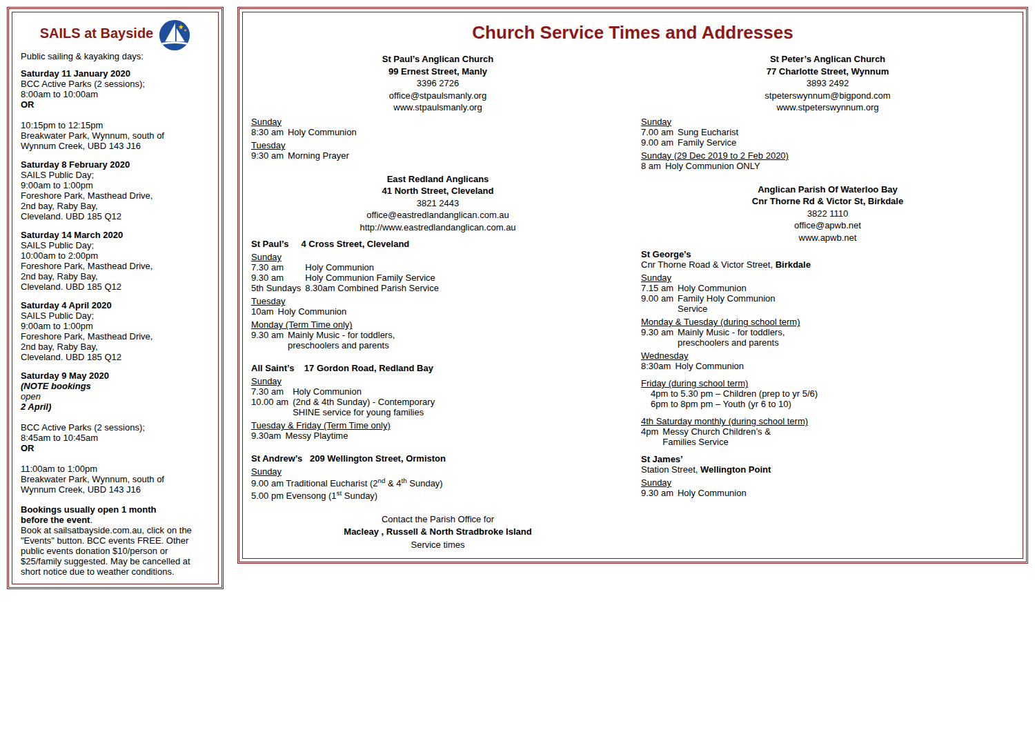SAILS at Bayside
Public sailing & kayaking days:
Saturday 11 January 2020 BCC Active Parks (2 sessions);
8:00am to 10:00am OR
10:15pm to 12:15pm
Breakwater Park, Wynnum, south of
Wynnum Creek, UBD 143 J16
Saturday 8 February 2020 SAILS Public Day;
9:00am to 1:00pm
Foreshore Park, Masthead Drive,
2nd bay, Raby Bay,
Cleveland. UBD 185 Q12
Saturday 14 March 2020 SAILS Public Day;
10:00am to 2:00pm
Foreshore Park, Masthead Drive,
2nd bay, Raby Bay,
Cleveland. UBD 185 Q12
Saturday 4 April 2020 SAILS Public Day;
9:00am to 1:00pm
Foreshore Park, Masthead Drive,
2nd bay, Raby Bay,
Cleveland. UBD 185 Q12
Saturday 9 May 2020 (NOTE bookings open 2 April)
BCC Active Parks (2 sessions);
8:45am to 10:45am OR
11:00am to 1:00pm
Breakwater Park, Wynnum, south of
Wynnum Creek, UBD 143 J16
Bookings usually open 1 month
before the event.
Book at sailsatbayside.com.au, click on the "Events" button. BCC events FREE. Other public events donation $10/person or $25/family suggested. May be cancelled at short notice due to weather conditions.
Church Service Times and Addresses
St Paul’s Anglican Church
99 Ernest Street, Manly
3396 2726
office@stpaulsmanly.org
www.stpaulsmanly.org
Sunday
| 8:30 am | Holy Communion |
Tuesday
| 9:30 am | Morning Prayer |
East Redland Anglicans
41 North Street, Cleveland
3821 2443
office@eastredlandanglican.com.au
http://www.eastredlandanglican.com.au
St Paul’s 4 Cross Street, Cleveland
Sunday
| 7.30 am | Holy Communion |
| 9.30 am | Holy Communion Family Service |
| 5th Sundays | 8.30am Combined Parish Service |
Tuesday
| 10am | Holy Communion |
Monday (Term Time only)
| 9.30 am | Mainly Music - for toddlers, preschoolers and parents |
All Saint’s 17 Gordon Road, Redland Bay
Sunday
| 7.30 am | Holy Communion |
| 10.00 am | (2nd & 4th Sunday) - Contemporary SHINE service for young families |
Tuesday & Friday (Term Time only)
| 9.30am | Messy Playtime |
St Andrew’s 209 Wellington Street, Ormiston
Sunday
| 9.00 am Traditional Eucharist (2 nd & 4 th Sunday) |
| 5.00 pm Evensong (1 st Sunday) |
Contact the Parish Office for
Macleay , Russell & North Stradbroke Island
Service times
St Peter’s Anglican Church
77 Charlotte Street, Wynnum
3893 2492
stpeterswynnum@bigpond.com
www.stpeterswynnum.org
Sunday
| 7.00 am | Sung Eucharist |
| 9.00 am | Family Service |
Sunday (29 Dec 2019 to 2 Feb 2020)
| 8 am | Holy Communion ONLY |
Anglican Parish Of Waterloo Bay
Cnr Thorne Rd & Victor St, Birkdale
3822 1110
office@apwb.net
www.apwb.net
St George’s
Cnr Thorne Road & Victor Street, Birkdale
Sunday
| 7.15 am | Holy Communion |
| 9.00 am | Family Holy Communion Service |
Monday & Tuesday (during school term)
| 9.30 am | Mainly Music - for toddlers, preschoolers and parents |
Wednesday
| 8:30am | Holy Communion |
Friday (during school term)
4pm to 5.30 pm – Children (prep to yr 5/6)
6pm to 8pm pm – Youth (yr 6 to 10)
4th Saturday monthly (during school term)
| 4pm | Messy Church Children’s & Families Service |
St James’
Station Street, Wellington Point
Sunday
| 9.30 am | Holy Communion |